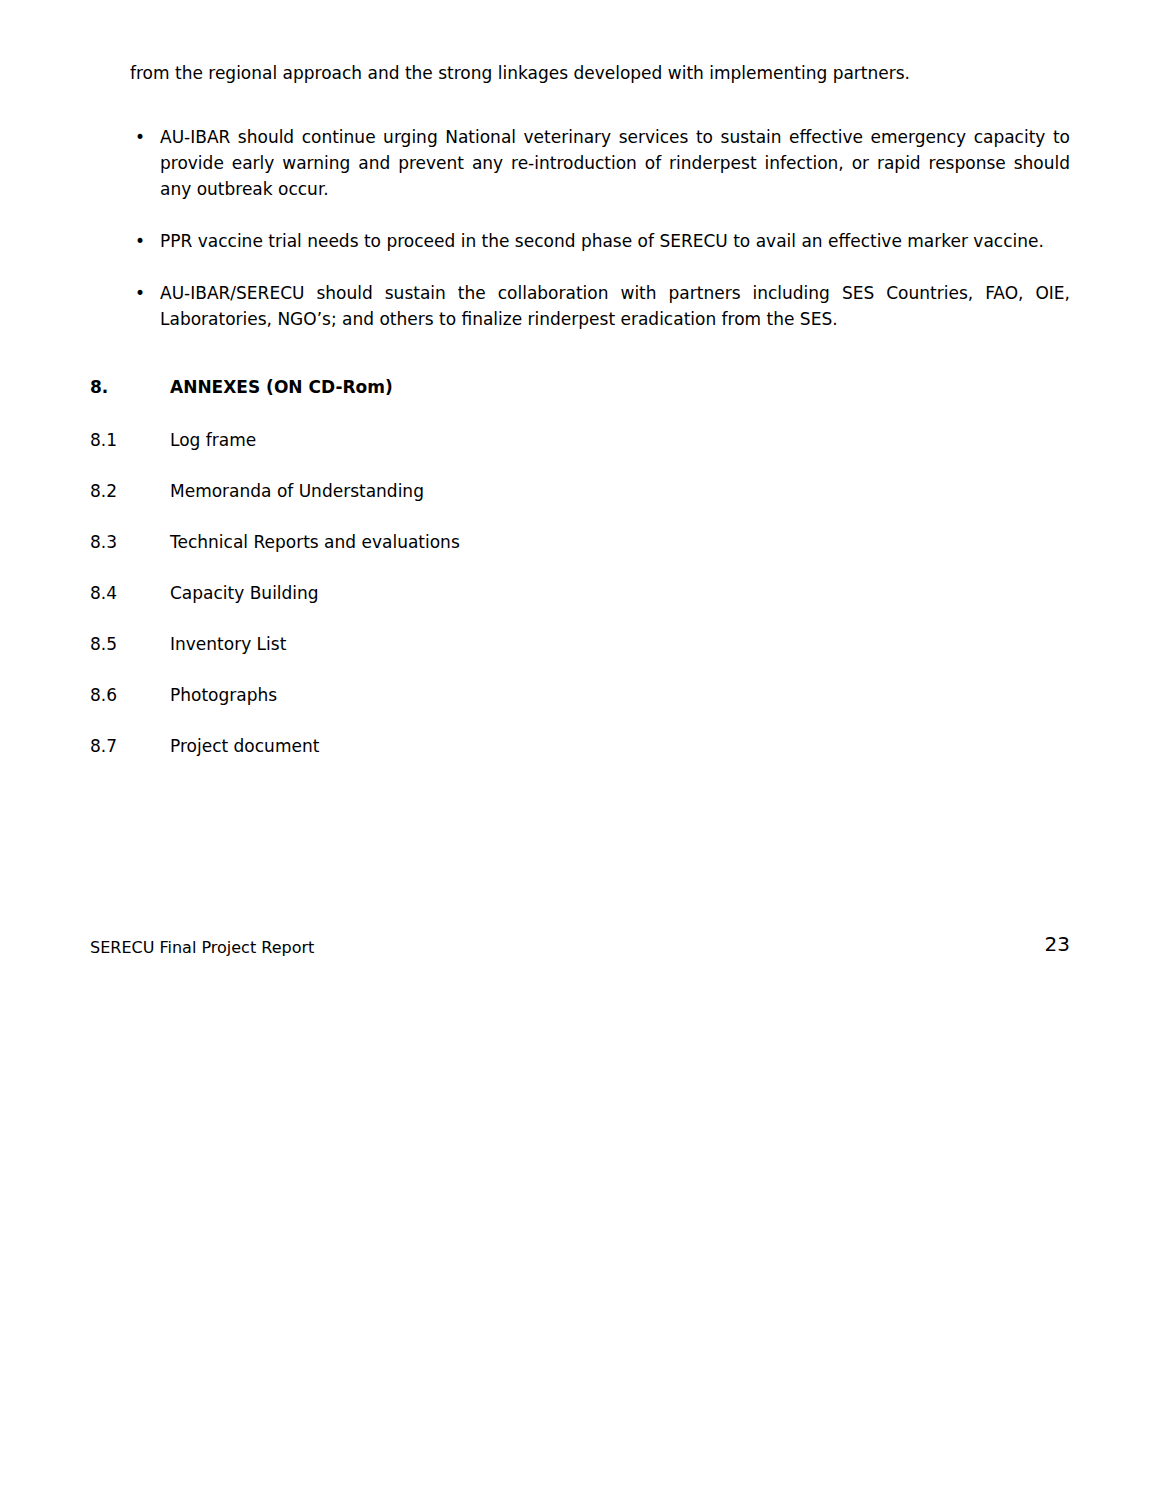from the regional approach and the strong linkages developed with implementing partners.
AU-IBAR should continue urging National veterinary services to sustain effective emergency capacity to provide early warning and prevent any re-introduction of rinderpest infection, or rapid response should any outbreak occur.
PPR vaccine trial needs to proceed in the second phase of SERECU to avail an effective marker vaccine.
AU-IBAR/SERECU should sustain the collaboration with partners including SES Countries, FAO, OIE, Laboratories, NGO’s; and others to finalize rinderpest eradication from the SES.
8. ANNEXES (ON CD-Rom)
8.1 Log frame
8.2 Memoranda of Understanding
8.3 Technical Reports and evaluations
8.4 Capacity Building
8.5 Inventory List
8.6 Photographs
8.7 Project document
SERECU Final Project Report 23